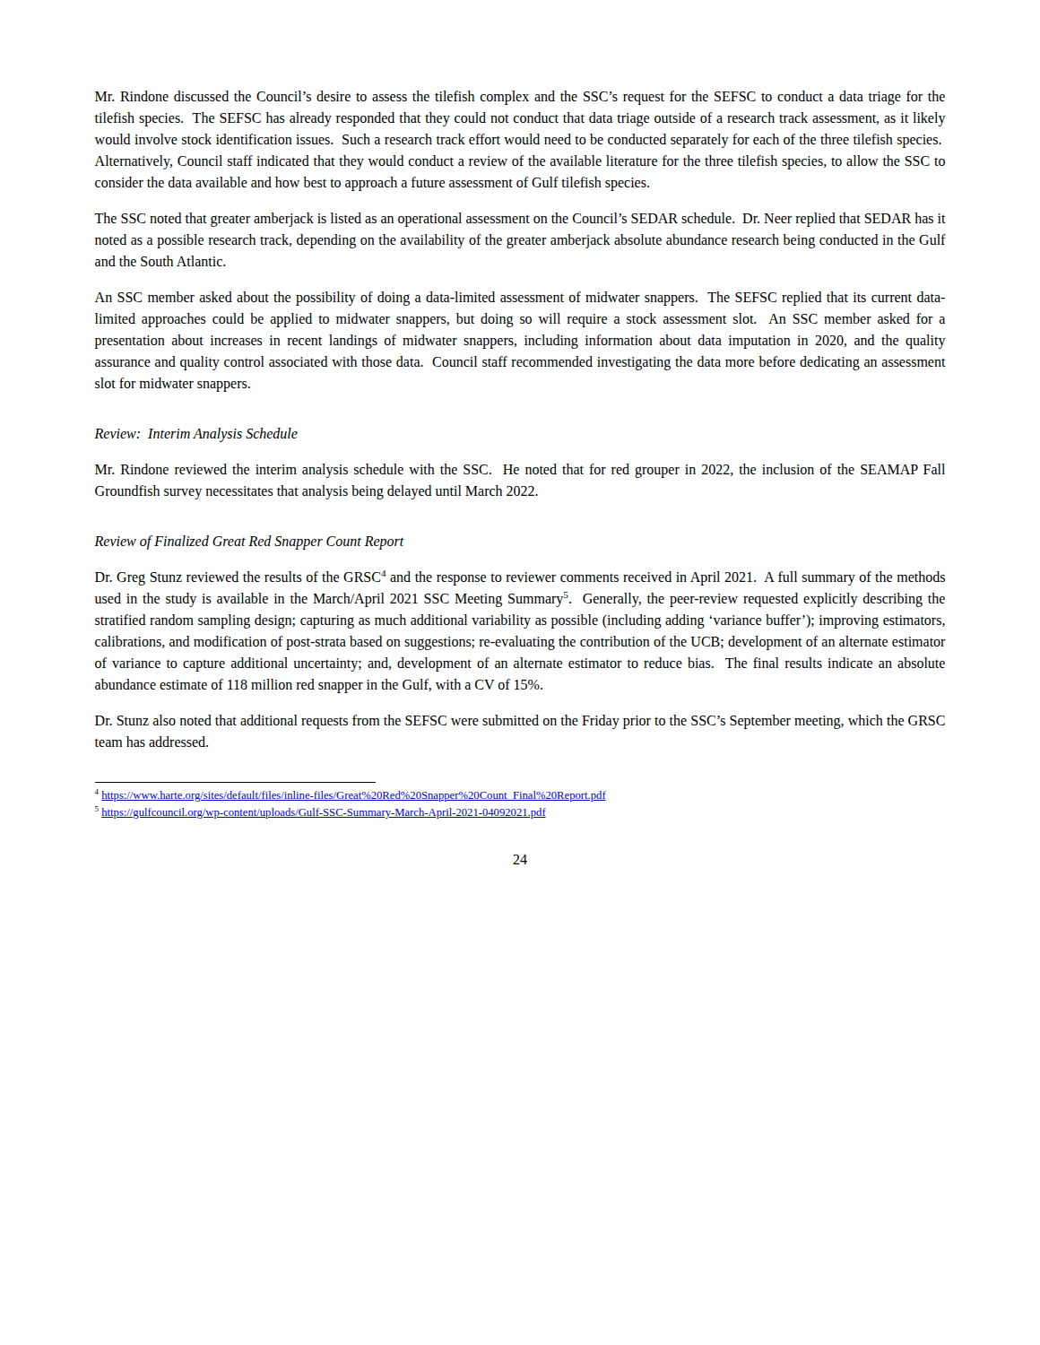Mr. Rindone discussed the Council’s desire to assess the tilefish complex and the SSC’s request for the SEFSC to conduct a data triage for the tilefish species. The SEFSC has already responded that they could not conduct that data triage outside of a research track assessment, as it likely would involve stock identification issues. Such a research track effort would need to be conducted separately for each of the three tilefish species. Alternatively, Council staff indicated that they would conduct a review of the available literature for the three tilefish species, to allow the SSC to consider the data available and how best to approach a future assessment of Gulf tilefish species.
The SSC noted that greater amberjack is listed as an operational assessment on the Council’s SEDAR schedule. Dr. Neer replied that SEDAR has it noted as a possible research track, depending on the availability of the greater amberjack absolute abundance research being conducted in the Gulf and the South Atlantic.
An SSC member asked about the possibility of doing a data-limited assessment of midwater snappers. The SEFSC replied that its current data-limited approaches could be applied to midwater snappers, but doing so will require a stock assessment slot. An SSC member asked for a presentation about increases in recent landings of midwater snappers, including information about data imputation in 2020, and the quality assurance and quality control associated with those data. Council staff recommended investigating the data more before dedicating an assessment slot for midwater snappers.
Review: Interim Analysis Schedule
Mr. Rindone reviewed the interim analysis schedule with the SSC. He noted that for red grouper in 2022, the inclusion of the SEAMAP Fall Groundfish survey necessitates that analysis being delayed until March 2022.
Review of Finalized Great Red Snapper Count Report
Dr. Greg Stunz reviewed the results of the GRSC4 and the response to reviewer comments received in April 2021. A full summary of the methods used in the study is available in the March/April 2021 SSC Meeting Summary5. Generally, the peer-review requested explicitly describing the stratified random sampling design; capturing as much additional variability as possible (including adding ‘variance buffer’); improving estimators, calibrations, and modification of post-strata based on suggestions; re-evaluating the contribution of the UCB; development of an alternate estimator of variance to capture additional uncertainty; and, development of an alternate estimator to reduce bias. The final results indicate an absolute abundance estimate of 118 million red snapper in the Gulf, with a CV of 15%.
Dr. Stunz also noted that additional requests from the SEFSC were submitted on the Friday prior to the SSC’s September meeting, which the GRSC team has addressed.
4 https://www.harte.org/sites/default/files/inline-files/Great%20Red%20Snapper%20Count_Final%20Report.pdf
5 https://gulfcouncil.org/wp-content/uploads/Gulf-SSC-Summary-March-April-2021-04092021.pdf
24